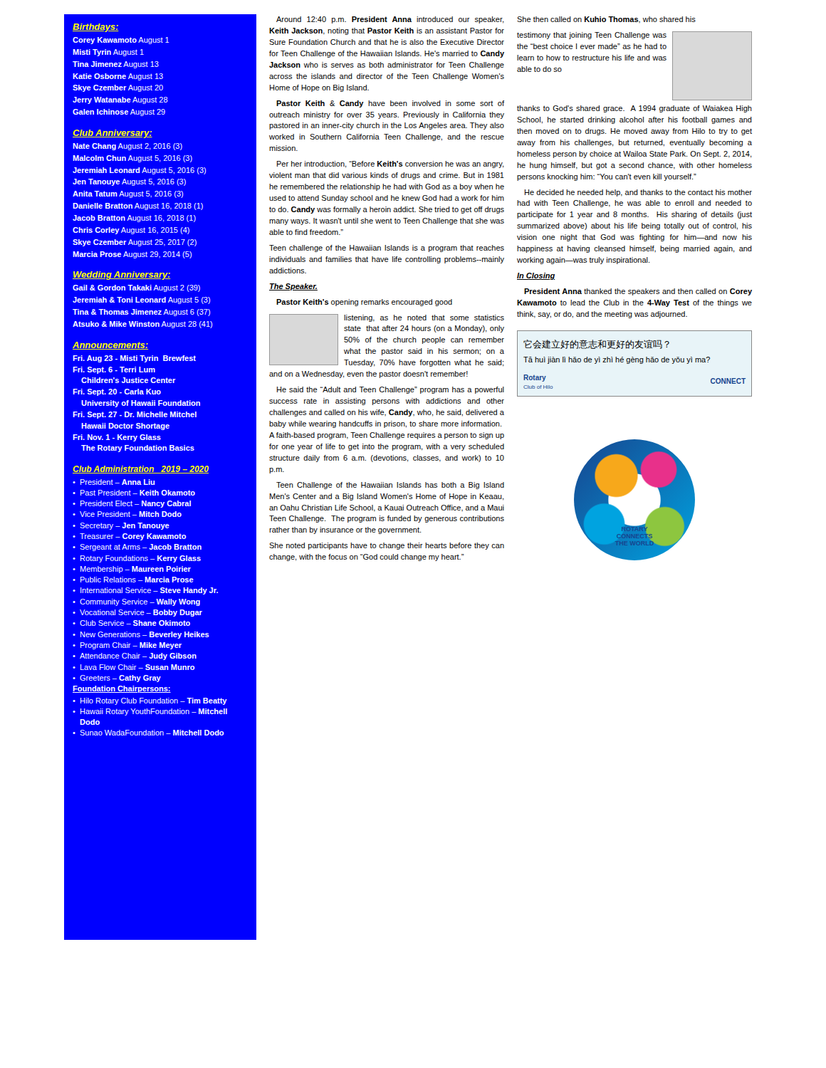Birthdays:
Corey Kawamoto August 1
Misti Tyrin August 1
Tina Jimenez August 13
Katie Osborne August 13
Skye Czember August 20
Jerry Watanabe August 28
Galen Ichinose August 29
Club Anniversary:
Nate Chang August 2, 2016 (3)
Malcolm Chun August 5, 2016 (3)
Jeremiah Leonard August 5, 2016 (3)
Jen Tanouye August 5, 2016 (3)
Anita Tatum August 5, 2016 (3)
Danielle Bratton August 16, 2018 (1)
Jacob Bratton August 16, 2018 (1)
Chris Corley August 16, 2015 (4)
Skye Czember August 25, 2017 (2)
Marcia Prose August 29, 2014 (5)
Wedding Anniversary:
Gail & Gordon Takaki August 2 (39)
Jeremiah & Toni Leonard August 5 (3)
Tina & Thomas Jimenez August 6 (37)
Atsuko & Mike Winston August 28 (41)
Announcements:
Fri. Aug 23 - Misti Tyrin Brewfest
Fri. Sept. 6 - Terri Lum
Children's Justice Center
Fri. Sept. 20 - Carla Kuo
University of Hawaii Foundation
Fri. Sept. 27 - Dr. Michelle Mitchel
Hawaii Doctor Shortage
Fri. Nov. 1 - Kerry Glass
The Rotary Foundation Basics
Club Administration 2019 – 2020
President – Anna Liu
Past President – Keith Okamoto
President Elect – Nancy Cabral
Vice President – Mitch Dodo
Secretary – Jen Tanouye
Treasurer – Corey Kawamoto
Sergeant at Arms – Jacob Bratton
Rotary Foundations – Kerry Glass
Membership – Maureen Poirier
Public Relations – Marcia Prose
International Service – Steve Handy Jr.
Community Service – Wally Wong
Vocational Service – Bobby Dugar
Club Service – Shane Okimoto
New Generations – Beverley Heikes
Program Chair – Mike Meyer
Attendance Chair – Judy Gibson
Lava Flow Chair – Susan Munro
Greeters – Cathy Gray
Foundation Chairpersons:
Hilo Rotary Club Foundation – Tim Beatty
Hawaii Rotary YouthFoundation – Mitchell Dodo
Sunao WadaFoundation – Mitchell Dodo
Around 12:40 p.m. President Anna introduced our speaker, Keith Jackson, noting that Pastor Keith is an assistant Pastor for Sure Foundation Church and that he is also the Executive Director for Teen Challenge of the Hawaiian Islands. He's married to Candy Jackson who is serves as both administrator for Teen Challenge across the islands and director of the Teen Challenge Women's Home of Hope on Big Island.
Pastor Keith & Candy have been involved in some sort of outreach ministry for over 35 years. Previously in California they pastored in an inner-city church in the Los Angeles area. They also worked in Southern California Teen Challenge, and the rescue mission.
Per her introduction, “Before Keith's conversion he was an angry, violent man that did various kinds of drugs and crime. But in 1981 he remembered the relationship he had with God as a boy when he used to attend Sunday school and he knew God had a work for him to do. Candy was formally a heroin addict. She tried to get off drugs many ways. It wasn't until she went to Teen Challenge that she was able to find freedom.”
Teen challenge of the Hawaiian Islands is a program that reaches individuals and families that have life controlling problems--mainly addictions.
The Speaker.
Pastor Keith's opening remarks encouraged good
listening, as he noted that some statistics state that after 24 hours (on a Monday), only 50% of the church people can remember what the pastor said in his sermon; on a Tuesday, 70% have forgotten what he said; and on a Wednesday, even the pastor doesn't remember!
He said the “Adult and Teen Challenge” program has a powerful success rate in assisting persons with addictions and other challenges and called on his wife, Candy, who, he said, delivered a baby while wearing handcuffs in prison, to share more information. A faith-based program, Teen Challenge requires a person to sign up for one year of life to get into the program, with a very scheduled structure daily from 6 a.m. (devotions, classes, and work) to 10 p.m.
Teen Challenge of the Hawaiian Islands has both a Big Island Men's Center and a Big Island Women's Home of Hope in Keaau, an Oahu Christian Life School, a Kauai Outreach Office, and a Maui Teen Challenge. The program is funded by generous contributions rather than by insurance or the government.
She noted participants have to change their hearts before they can change, with the focus on “God could change my heart.”
She then called on Kuhio Thomas, who shared his
testimony that joining Teen Challenge was the “best choice I ever made” as he had to learn to how to restructure his life and was able to do so
thanks to God's shared grace. A 1994 graduate of Waiakea High School, he started drinking alcohol after his football games and then moved on to drugs. He moved away from Hilo to try to get away from his challenges, but returned, eventually becoming a homeless person by choice at Wailoa State Park. On Sept. 2, 2014, he hung himself, but got a second chance, with other homeless persons knocking him: “You can't even kill yourself.”
He decided he needed help, and thanks to the contact his mother had with Teen Challenge, he was able to enroll and needed to participate for 1 year and 8 months. His sharing of details (just summarized above) about his life being totally out of control, his vision one night that God was fighting for him—and now his happiness at having cleansed himself, being married again, and working again—was truly inspirational.
In Closing
President Anna thanked the speakers and then called on Corey Kawamoto to lead the Club in the 4-Way Test of the things we think, say, or do, and the meeting was adjourned.
它会建立好的意志和更好的友谊吗？
Tā huì jiàn lì hǎo de yì zhì hé gèng hǎo de yǒu yì ma?
RotaryClub of Hilo
CONNECT
ROTARY
CONNECTS
THE WORLD